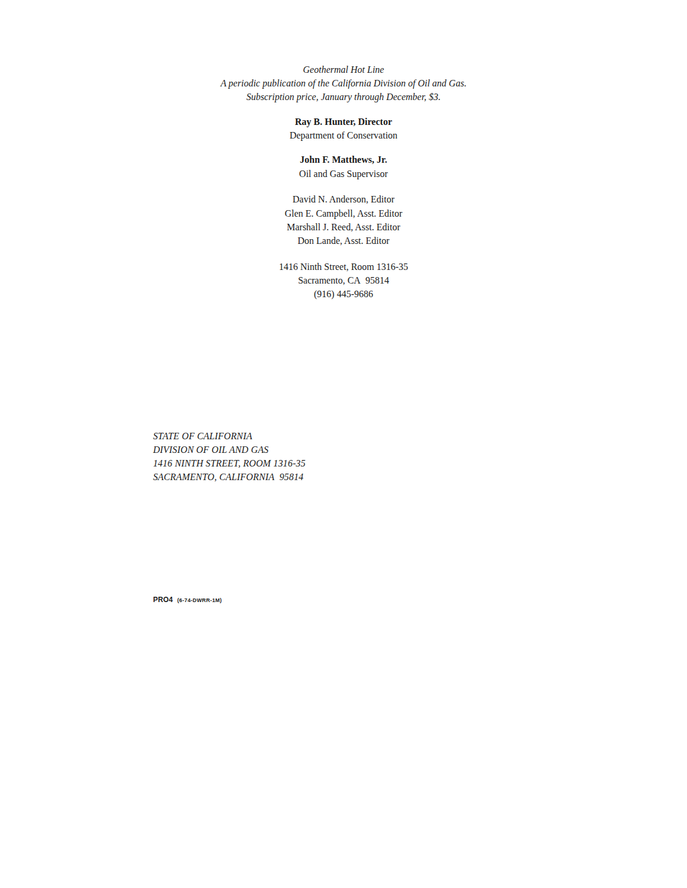Geothermal Hot Line
A periodic publication of the California Division of Oil and Gas. Subscription price, January through December, $3.
Ray B. Hunter, Director
Department of Conservation
John F. Matthews, Jr.
Oil and Gas Supervisor
David N. Anderson, Editor
Glen E. Campbell, Asst. Editor
Marshall J. Reed, Asst. Editor
Don Lande, Asst. Editor
1416 Ninth Street, Room 1316-35
Sacramento, CA 95814
(916) 445-9686
STATE OF CALIFORNIA
DIVISION OF OIL AND GAS
1416 NINTH STREET, ROOM 1316-35
SACRAMENTO, CALIFORNIA 95814
PRO4 (6-74-DWRR-1M)